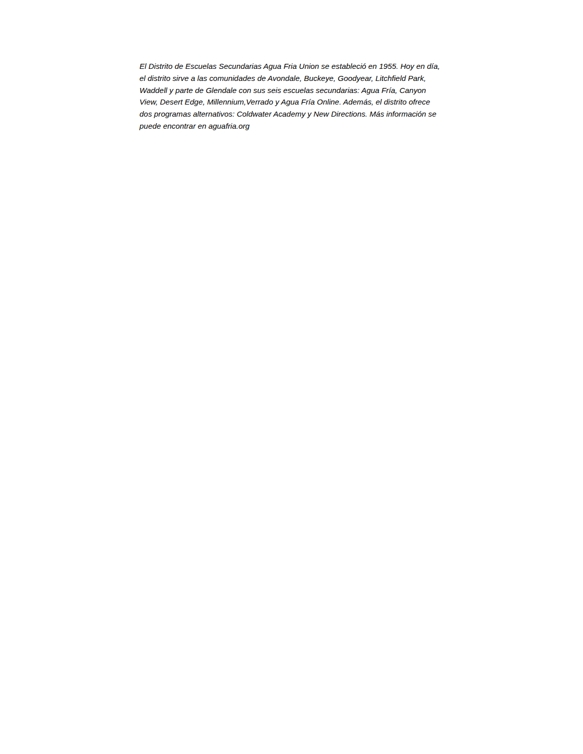El Distrito de Escuelas Secundarias Agua Fria Union se estableció en 1955. Hoy en día, el distrito sirve a las comunidades de Avondale, Buckeye, Goodyear, Litchfield Park, Waddell y parte de Glendale con sus seis escuelas secundarias: Agua Fría, Canyon View, Desert Edge, Millennium,Verrado y Agua Fría Online. Además, el distrito ofrece dos programas alternativos: Coldwater Academy y New Directions. Más información se puede encontrar en aguafria.org